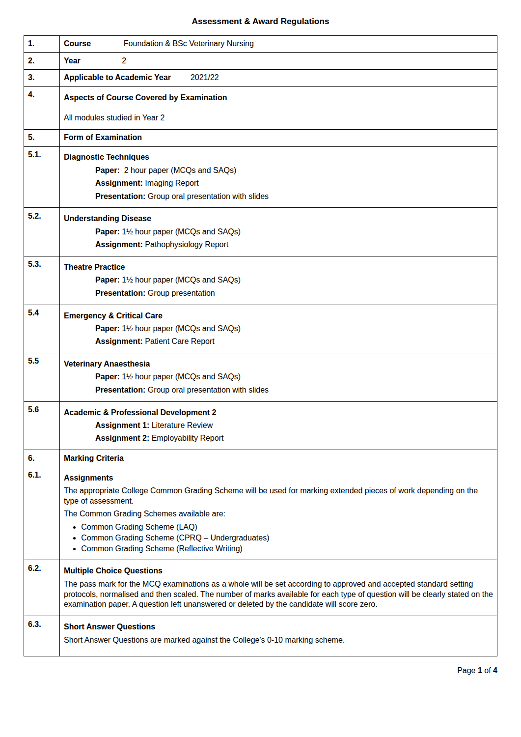Assessment & Award Regulations
| 1. | Course Foundation & BSc Veterinary Nursing |
| 2. | Year 2 |
| 3. | Applicable to Academic Year 2021/22 |
| 4. | Aspects of Course Covered by Examination All modules studied in Year 2 |
| 5. | Form of Examination |
| 5.1. | Diagnostic Techniques Paper: 2 hour paper (MCQs and SAQs) Assignment: Imaging Report Presentation: Group oral presentation with slides |
| 5.2. | Understanding Disease Paper: 1½ hour paper (MCQs and SAQs) Assignment: Pathophysiology Report |
| 5.3. | Theatre Practice Paper: 1½ hour paper (MCQs and SAQs) Presentation: Group presentation |
| 5.4 | Emergency & Critical Care Paper: 1½ hour paper (MCQs and SAQs) Assignment: Patient Care Report |
| 5.5 | Veterinary Anaesthesia Paper: 1½ hour paper (MCQs and SAQs) Presentation: Group oral presentation with slides |
| 5.6 | Academic & Professional Development 2 Assignment 1: Literature Review Assignment 2: Employability Report |
| 6. | Marking Criteria |
| 6.1. | Assignments The appropriate College Common Grading Scheme will be used for marking extended pieces of work depending on the type of assessment. The Common Grading Schemes available are: Common Grading Scheme (LAQ) Common Grading Scheme (CPRQ – Undergraduates) Common Grading Scheme (Reflective Writing) |
| 6.2. | Multiple Choice Questions The pass mark for the MCQ examinations as a whole will be set according to approved and accepted standard setting protocols, normalised and then scaled. The number of marks available for each type of question will be clearly stated on the examination paper. A question left unanswered or deleted by the candidate will score zero. |
| 6.3. | Short Answer Questions Short Answer Questions are marked against the College's 0-10 marking scheme. |
Page 1 of 4